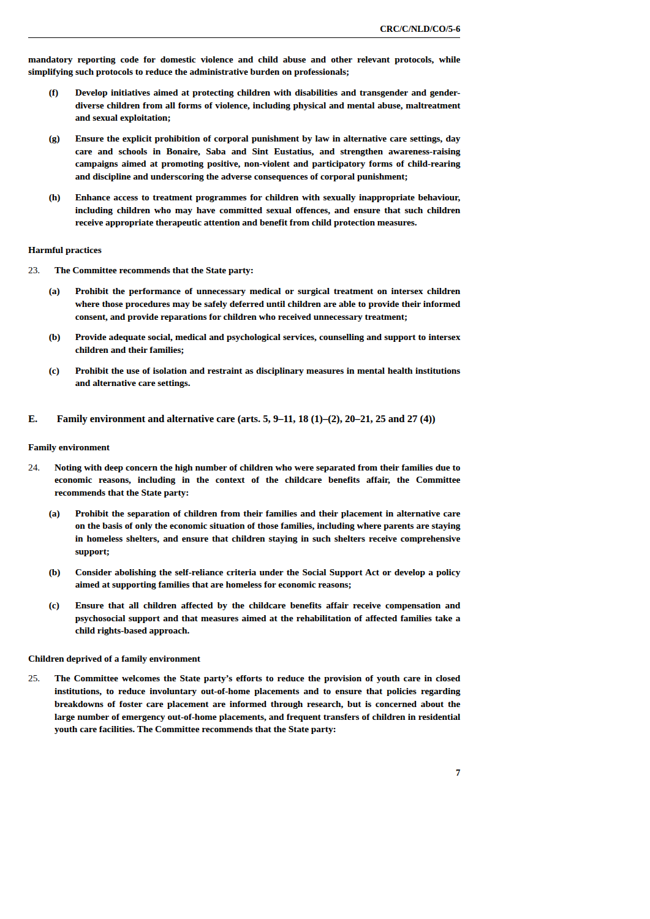CRC/C/NLD/CO/5-6
mandatory reporting code for domestic violence and child abuse and other relevant protocols, while simplifying such protocols to reduce the administrative burden on professionals;
(f)
Develop initiatives aimed at protecting children with disabilities and transgender and gender-diverse children from all forms of violence, including physical and mental abuse, maltreatment and sexual exploitation;
(g)
Ensure the explicit prohibition of corporal punishment by law in alternative care settings, day care and schools in Bonaire, Saba and Sint Eustatius, and strengthen awareness-raising campaigns aimed at promoting positive, non-violent and participatory forms of child-rearing and discipline and underscoring the adverse consequences of corporal punishment;
(h)
Enhance access to treatment programmes for children with sexually inappropriate behaviour, including children who may have committed sexual offences, and ensure that such children receive appropriate therapeutic attention and benefit from child protection measures.
Harmful practices
23.
The Committee recommends that the State party:
(a)
Prohibit the performance of unnecessary medical or surgical treatment on intersex children where those procedures may be safely deferred until children are able to provide their informed consent, and provide reparations for children who received unnecessary treatment;
(b)
Provide adequate social, medical and psychological services, counselling and support to intersex children and their families;
(c)
Prohibit the use of isolation and restraint as disciplinary measures in mental health institutions and alternative care settings.
E. Family environment and alternative care (arts. 5, 9–11, 18 (1)–(2), 20–21, 25 and 27 (4))
Family environment
24.
Noting with deep concern the high number of children who were separated from their families due to economic reasons, including in the context of the childcare benefits affair, the Committee recommends that the State party:
(a)
Prohibit the separation of children from their families and their placement in alternative care on the basis of only the economic situation of those families, including where parents are staying in homeless shelters, and ensure that children staying in such shelters receive comprehensive support;
(b)
Consider abolishing the self-reliance criteria under the Social Support Act or develop a policy aimed at supporting families that are homeless for economic reasons;
(c)
Ensure that all children affected by the childcare benefits affair receive compensation and psychosocial support and that measures aimed at the rehabilitation of affected families take a child rights-based approach.
Children deprived of a family environment
25.
The Committee welcomes the State party’s efforts to reduce the provision of youth care in closed institutions, to reduce involuntary out-of-home placements and to ensure that policies regarding breakdowns of foster care placement are informed through research, but is concerned about the large number of emergency out-of-home placements, and frequent transfers of children in residential youth care facilities. The Committee recommends that the State party:
7